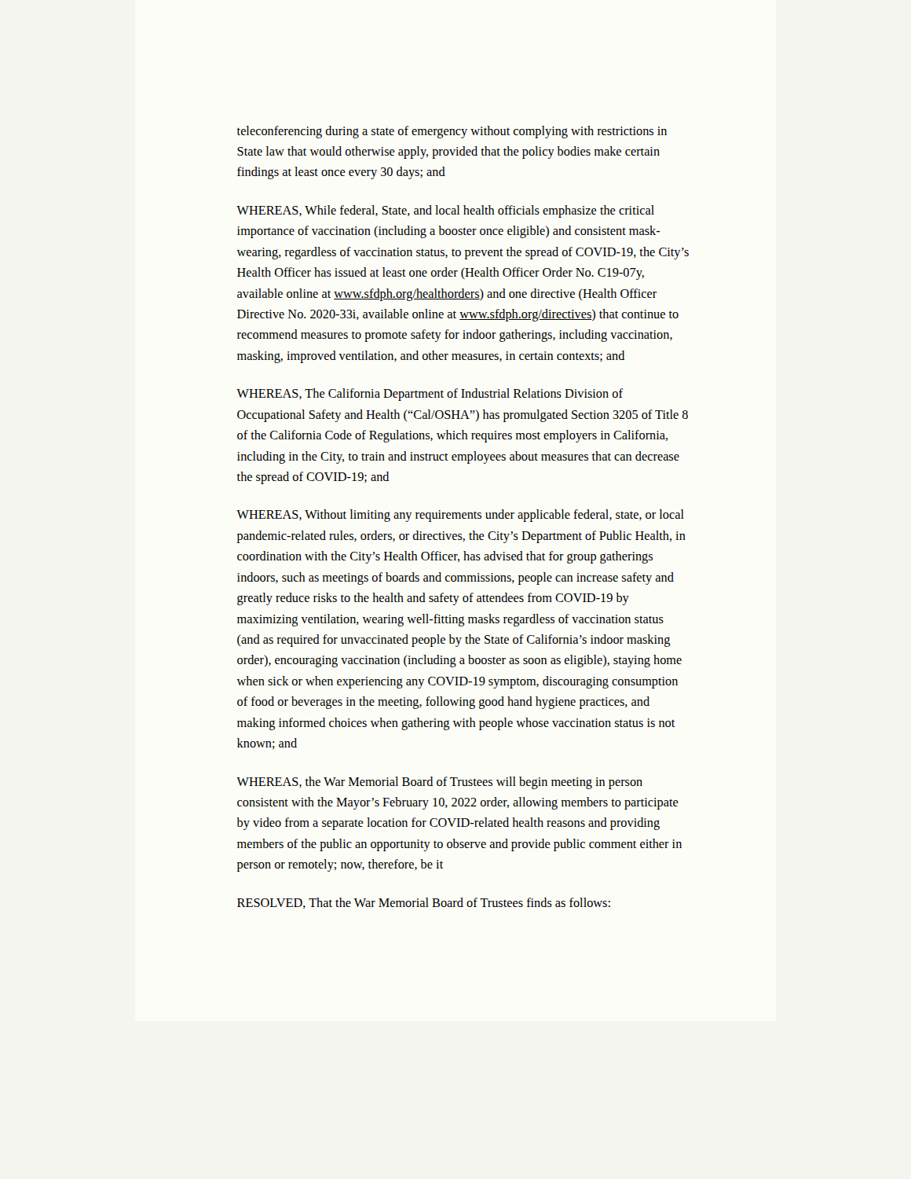teleconferencing during a state of emergency without complying with restrictions in State law that would otherwise apply, provided that the policy bodies make certain findings at least once every 30 days; and
WHEREAS, While federal, State, and local health officials emphasize the critical importance of vaccination (including a booster once eligible) and consistent mask-wearing, regardless of vaccination status, to prevent the spread of COVID-19, the City’s Health Officer has issued at least one order (Health Officer Order No. C19-07y, available online at www.sfdph.org/healthorders) and one directive (Health Officer Directive No. 2020-33i, available online at www.sfdph.org/directives) that continue to recommend measures to promote safety for indoor gatherings, including vaccination, masking, improved ventilation, and other measures, in certain contexts; and
WHEREAS, The California Department of Industrial Relations Division of Occupational Safety and Health (“Cal/OSHA”) has promulgated Section 3205 of Title 8 of the California Code of Regulations, which requires most employers in California, including in the City, to train and instruct employees about measures that can decrease the spread of COVID-19; and
WHEREAS, Without limiting any requirements under applicable federal, state, or local pandemic-related rules, orders, or directives, the City’s Department of Public Health, in coordination with the City’s Health Officer, has advised that for group gatherings indoors, such as meetings of boards and commissions, people can increase safety and greatly reduce risks to the health and safety of attendees from COVID-19 by maximizing ventilation, wearing well-fitting masks regardless of vaccination status (and as required for unvaccinated people by the State of California’s indoor masking order), encouraging vaccination (including a booster as soon as eligible), staying home when sick or when experiencing any COVID-19 symptom, discouraging consumption of food or beverages in the meeting, following good hand hygiene practices, and making informed choices when gathering with people whose vaccination status is not known; and
WHEREAS, the War Memorial Board of Trustees will begin meeting in person consistent with the Mayor’s February 10, 2022 order, allowing members to participate by video from a separate location for COVID-related health reasons and providing members of the public an opportunity to observe and provide public comment either in person or remotely; now, therefore, be it
RESOLVED, That the War Memorial Board of Trustees finds as follows: